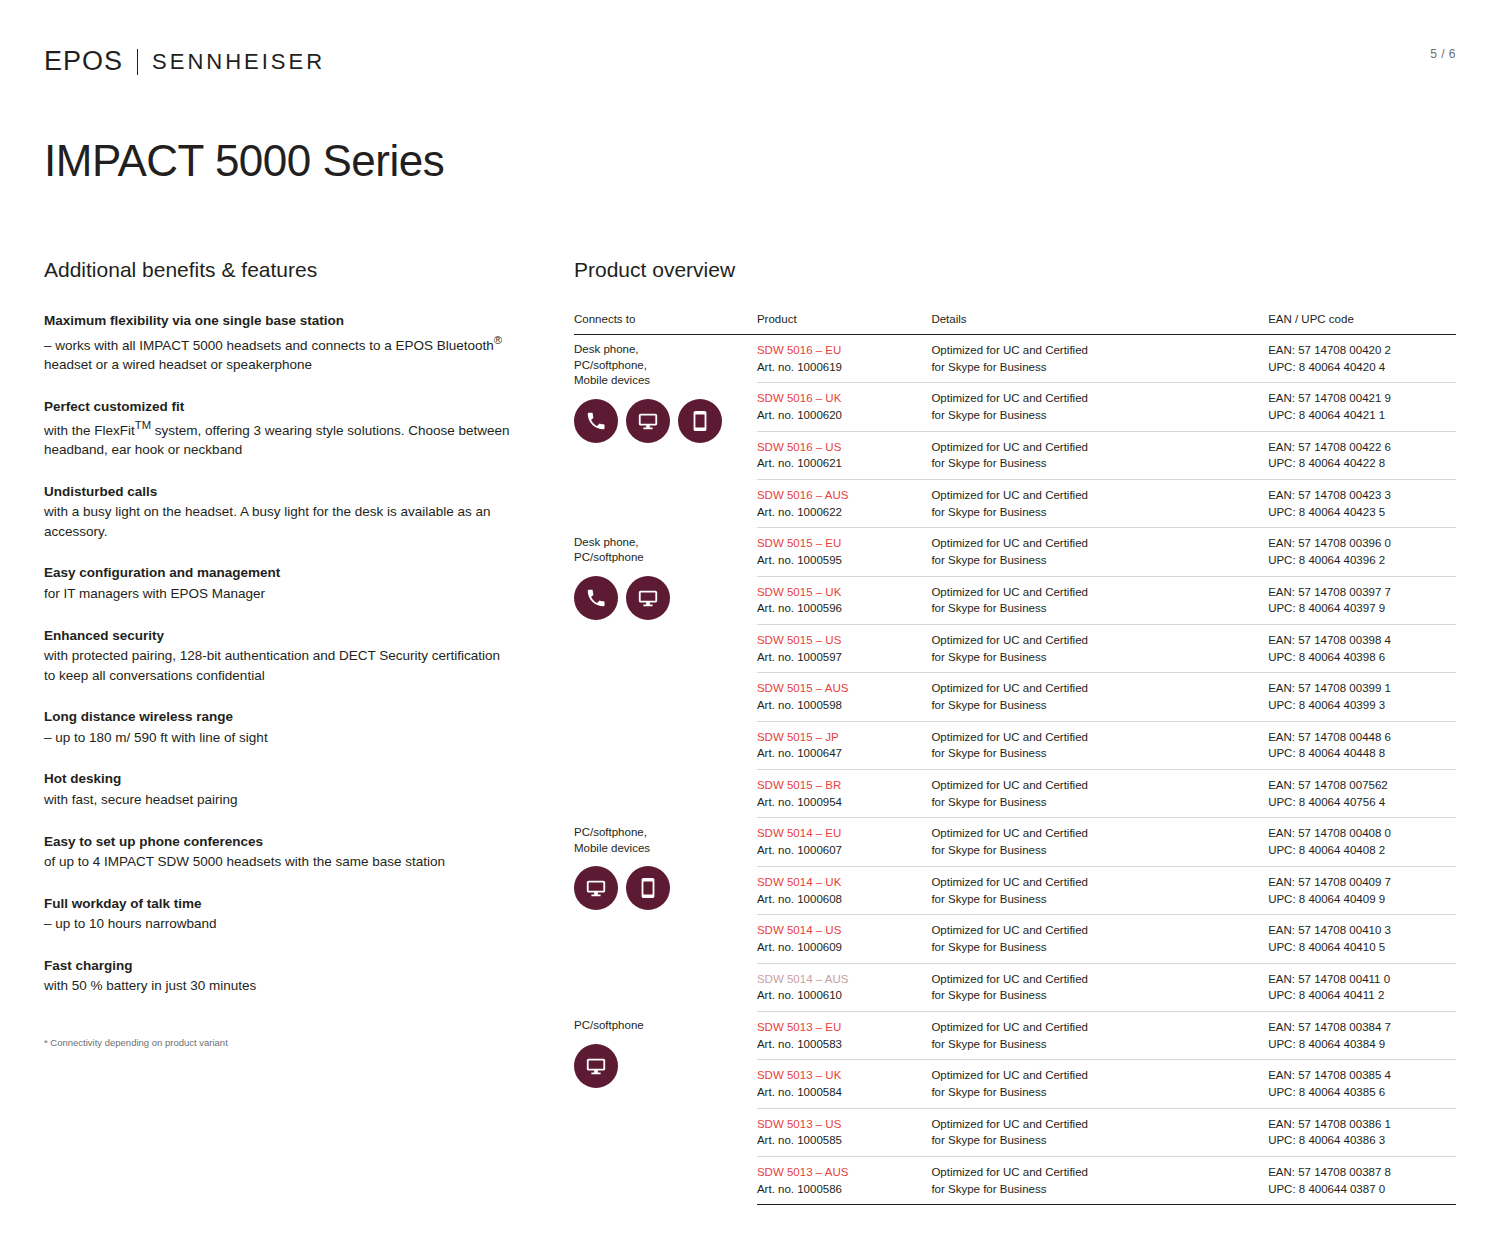EPOS SENNHEISER
5 / 6
IMPACT 5000 Series
Additional benefits & features
Maximum flexibility via one single base station
– works with all IMPACT 5000 headsets and connects to a EPOS Bluetooth® headset or a wired headset or speakerphone
Perfect customized fit
with the FlexFitTM system, offering 3 wearing style solutions. Choose between headband, ear hook or neckband
Undisturbed calls
with a busy light on the headset. A busy light for the desk is available as an accessory.
Easy configuration and management
for IT managers with EPOS Manager
Enhanced security
with protected pairing, 128-bit authentication and DECT Security certification to keep all conversations confidential
Long distance wireless range
– up to 180 m/ 590 ft with line of sight
Hot desking
with fast, secure headset pairing
Easy to set up phone conferences
of up to 4 IMPACT SDW 5000 headsets with the same base station
Full workday of talk time
– up to 10 hours narrowband
Fast charging
with 50 % battery in just 30 minutes
* Connectivity depending on product variant
Product overview
| Connects to | Product | Details | EAN / UPC code |
| --- | --- | --- | --- |
| Desk phone, PC/softphone, Mobile devices | SDW 5016 – EU Art. no. 1000619 | Optimized for UC and Certified for Skype for Business | EAN: 57 14708 00420 2 UPC: 8 40064 40420 4 |
| SDW 5016 – UK Art. no. 1000620 | Optimized for UC and Certified for Skype for Business | EAN: 57 14708 00421 9 UPC: 8 40064 40421 1 |
| SDW 5016 – US Art. no. 1000621 | Optimized for UC and Certified for Skype for Business | EAN: 57 14708 00422 6 UPC: 8 40064 40422 8 |
| SDW 5016 – AUS Art. no. 1000622 | Optimized for UC and Certified for Skype for Business | EAN: 57 14708 00423 3 UPC: 8 40064 40423 5 |
| Desk phone, PC/softphone | SDW 5015 – EU Art. no. 1000595 | Optimized for UC and Certified for Skype for Business | EAN: 57 14708 00396 0 UPC: 8 40064 40396 2 |
| SDW 5015 – UK Art. no. 1000596 | Optimized for UC and Certified for Skype for Business | EAN: 57 14708 00397 7 UPC: 8 40064 40397 9 |
| SDW 5015 – US Art. no. 1000597 | Optimized for UC and Certified for Skype for Business | EAN: 57 14708 00398 4 UPC: 8 40064 40398 6 |
| SDW 5015 – AUS Art. no. 1000598 | Optimized for UC and Certified for Skype for Business | EAN: 57 14708 00399 1 UPC: 8 40064 40399 3 |
| SDW 5015 – JP Art. no. 1000647 | Optimized for UC and Certified for Skype for Business | EAN: 57 14708 00448 6 UPC: 8 40064 40448 8 |
| SDW 5015 – BR Art. no. 1000954 | Optimized for UC and Certified for Skype for Business | EAN: 57 14708 007562 UPC: 8 40064 40756 4 |
| PC/softphone, Mobile devices | SDW 5014 – EU Art. no. 1000607 | Optimized for UC and Certified for Skype for Business | EAN: 57 14708 00408 0 UPC: 8 40064 40408 2 |
| SDW 5014 – UK Art. no. 1000608 | Optimized for UC and Certified for Skype for Business | EAN: 57 14708 00409 7 UPC: 8 40064 40409 9 |
| SDW 5014 – US Art. no. 1000609 | Optimized for UC and Certified for Skype for Business | EAN: 57 14708 00410 3 UPC: 8 40064 40410 5 |
| SDW 5014 – AUS Art. no. 1000610 | Optimized for UC and Certified for Skype for Business | EAN: 57 14708 00411 0 UPC: 8 40064 40411 2 |
| PC/softphone | SDW 5013 – EU Art. no. 1000583 | Optimized for UC and Certified for Skype for Business | EAN: 57 14708 00384 7 UPC: 8 40064 40384 9 |
| SDW 5013 – UK Art. no. 1000584 | Optimized for UC and Certified for Skype for Business | EAN: 57 14708 00385 4 UPC: 8 40064 40385 6 |
| SDW 5013 – US Art. no. 1000585 | Optimized for UC and Certified for Skype for Business | EAN: 57 14708 00386 1 UPC: 8 40064 40386 3 |
| SDW 5013 – AUS Art. no. 1000586 | Optimized for UC and Certified for Skype for Business | EAN: 57 14708 00387 8 UPC: 8 400644 0387 0 |